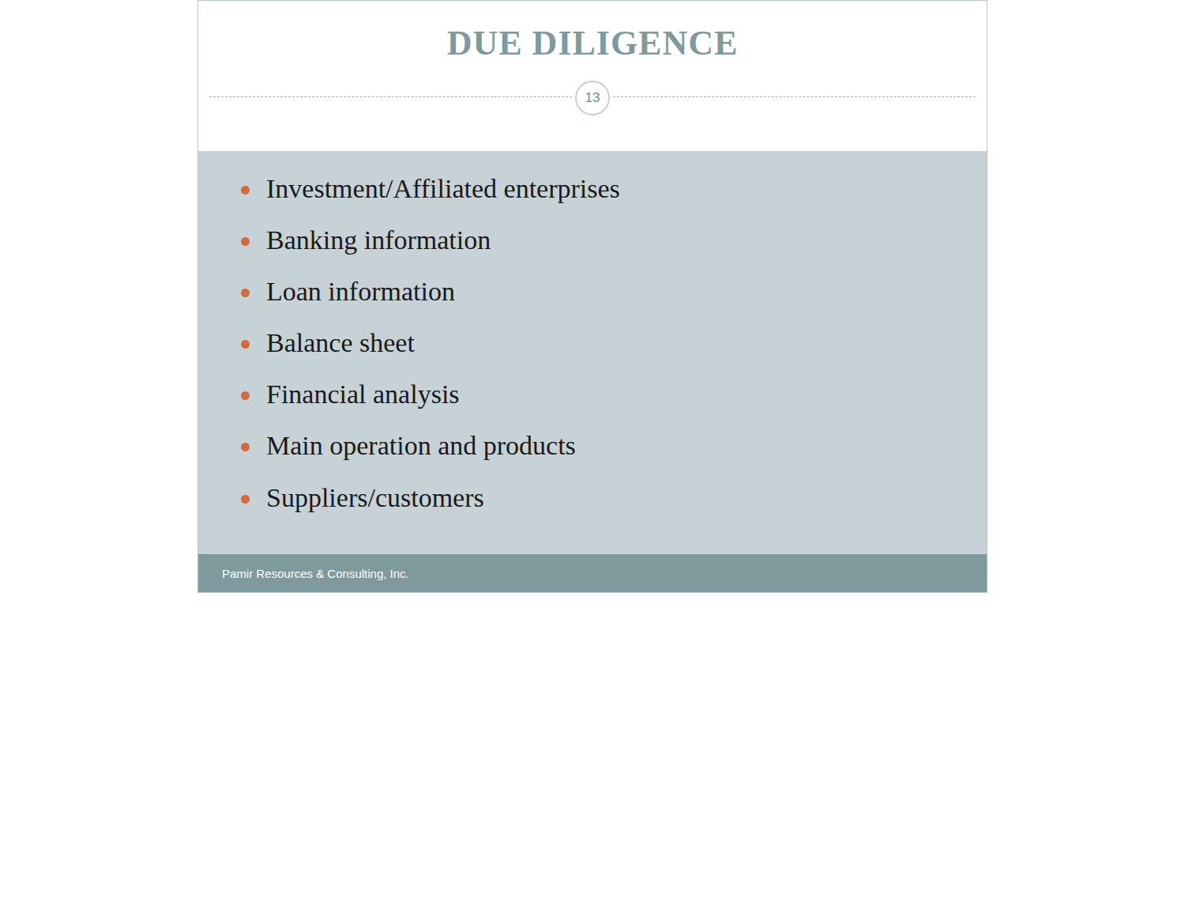DUE DILIGENCE
13
Investment/Affiliated enterprises
Banking information
Loan information
Balance sheet
Financial analysis
Main operation and products
Suppliers/customers
Pamir Resources & Consulting, Inc.